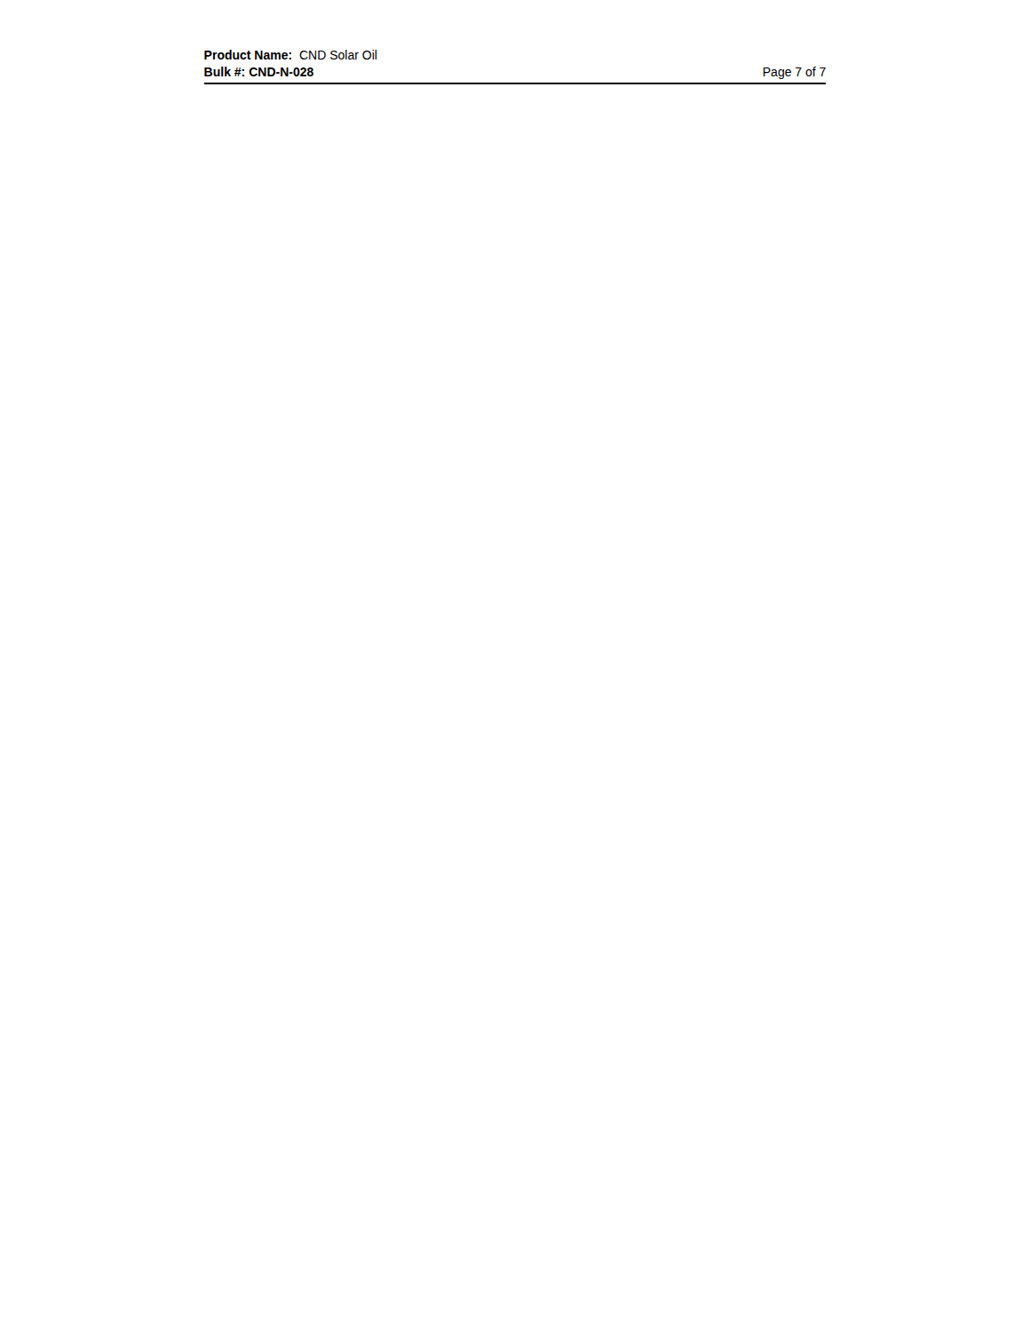| Product Name: CND Solar Oil | |
| Bulk #: CND-N-028 | Page 7 of 7 |